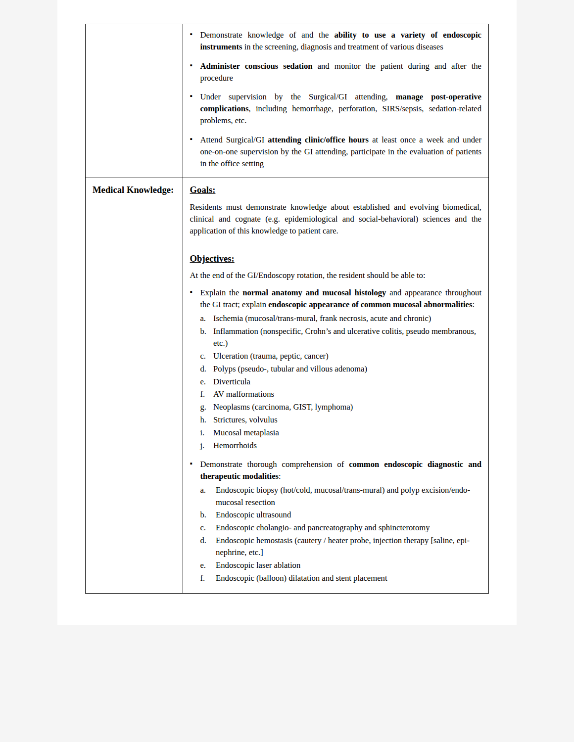| | Demonstrate knowledge of and the ability to use a variety of endoscopic instruments in the screening, diagnosis and treatment of various diseases Administer conscious sedation and monitor the patient during and after the procedure Under supervision by the Surgical/GI attending, manage post-operative complications , including hemorrhage, perforation, SIRS/sepsis, sedation-related problems, etc. Attend Surgical/GI attending clinic/office hours at least once a week and under one-on-one supervision by the GI attending, participate in the evaluation of patients in the office setting |
| Medical Knowledge: | Goals: Residents must demonstrate knowledge about established and evolving biomedical, clinical and cognate (e.g. epidemiological and social-behavioral) sciences and the application of this knowledge to patient care. Objectives: At the end of the GI/Endoscopy rotation, the resident should be able to: Explain the normal anatomy and mucosal histology and appearance throughout the GI tract; explain endoscopic appearance of common mucosal abnormalities : a. Ischemia (mucosal/trans-mural, frank necrosis, acute and chronic) b. Inflammation (nonspecific, Crohn’s and ulcerative colitis, pseudo membranous, etc.) c. Ulceration (trauma, peptic, cancer) d. Polyps (pseudo-, tubular and villous adenoma) e. Diverticula f. AV malformations g. Neoplasms (carcinoma, GIST, lymphoma) h. Strictures, volvulus i. Mucosal metaplasia j. Hemorrhoids Demonstrate thorough comprehension of common endoscopic diagnostic and therapeutic modalities : a. Endoscopic biopsy (hot/cold, mucosal/trans-mural) and polyp excision/endo-mucosal resection b. Endoscopic ultrasound c. Endoscopic cholangio- and pancreatography and sphincterotomy d. Endoscopic hemostasis (cautery / heater probe, injection therapy [saline, epi-nephrine, etc.] e. Endoscopic laser ablation f. Endoscopic (balloon) dilatation and stent placement |